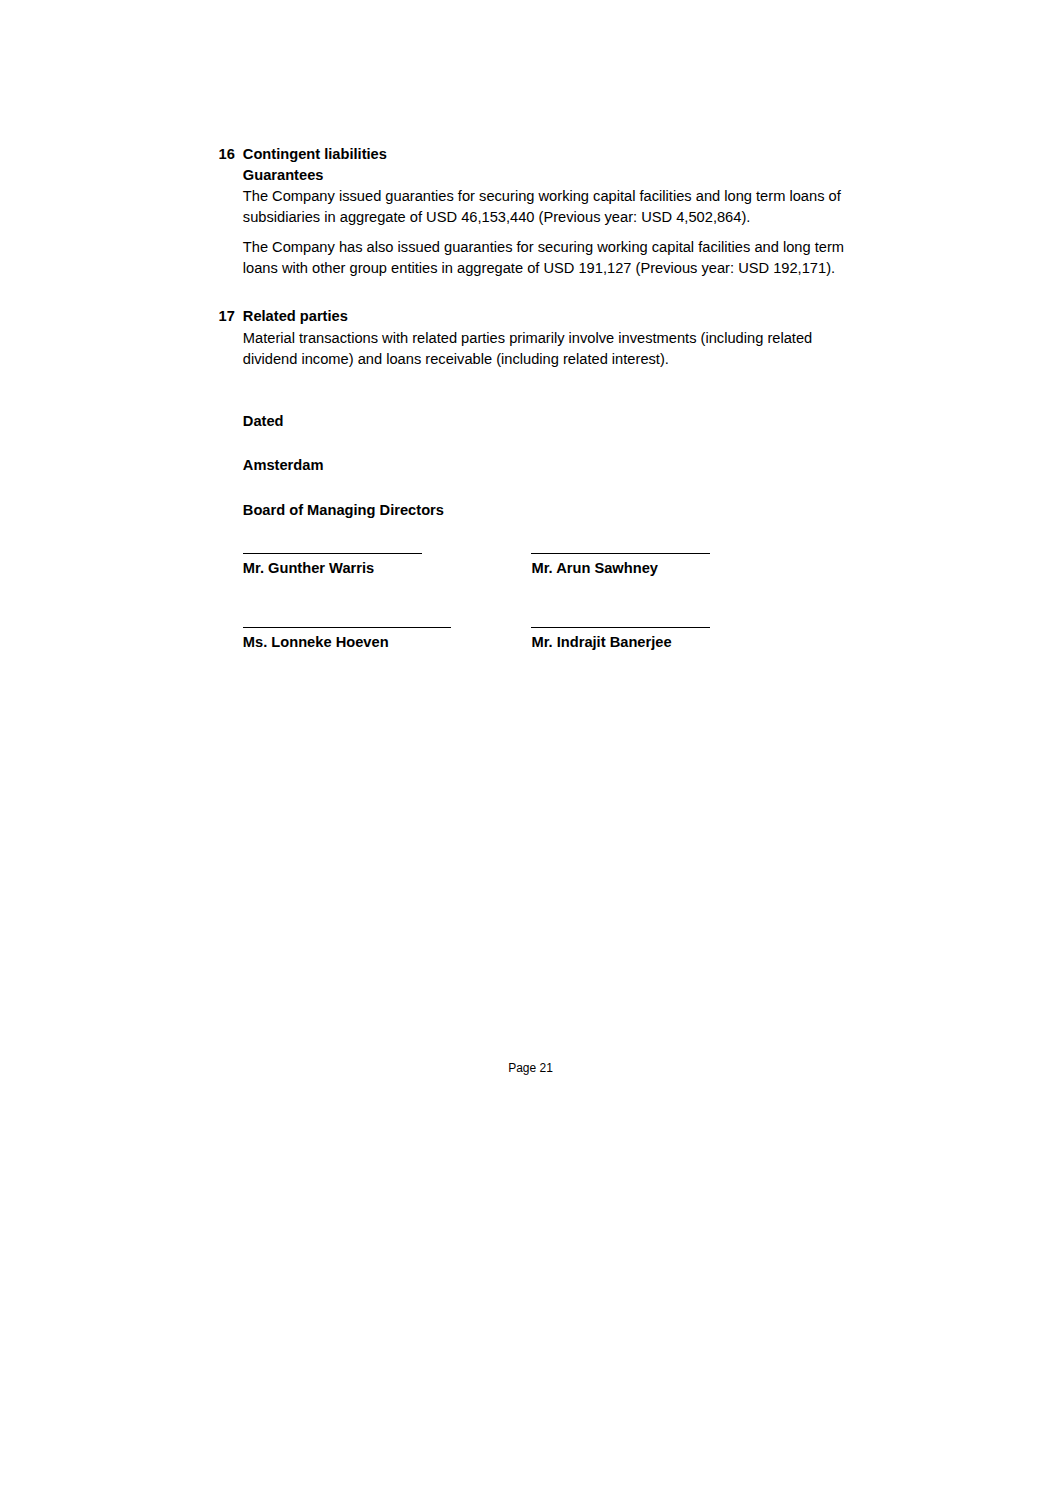16
Contingent liabilities
Guarantees
The Company issued guaranties for securing working capital facilities and long term loans of subsidiaries in aggregate of USD 46,153,440 (Previous year: USD 4,502,864).
The Company has also issued guaranties for securing working capital facilities and long term loans with other group entities in aggregate of USD 191,127 (Previous year: USD 192,171).
17
Related parties
Material transactions with related parties primarily involve investments (including related dividend income) and loans receivable (including related interest).
Dated
Amsterdam
Board of Managing Directors
Mr. Gunther Warris
Mr. Arun Sawhney
Ms. Lonneke Hoeven
Mr. Indrajit Banerjee
Page 21